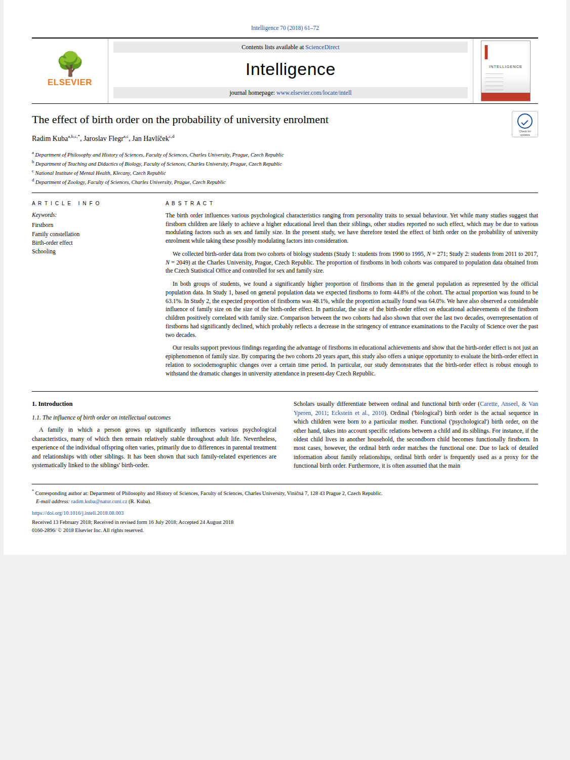Intelligence 70 (2018) 61–72
🌳
ELSEVIER
Contents lists available at ScienceDirect
Intelligence
journal homepage: www.elsevier.com/locate/intell
I
INTELLIGENCE
———————
———————
———————
———————
———————
Check for
updates
The effect of birth order on the probability of university enrolment
Radim Kubaa,b,c,*, Jaroslav Flegra,c, Jan Havlíčekc,d
a Department of Philosophy and History of Sciences, Faculty of Sciences, Charles University, Prague, Czech Republic
b Department of Teaching and Didactics of Biology, Faculty of Sciences, Charles University, Prague, Czech Republic
c National Institute of Mental Health, Klecany, Czech Republic
d Department of Zoology, Faculty of Sciences, Charles University, Prague, Czech Republic
A R T I C L E I N F O
Keywords:
Firstborn
Family constellation
Birth-order effect
Schooling
A B S T R A C T
The birth order influences various psychological characteristics ranging from personality traits to sexual behaviour. Yet while many studies suggest that firstborn children are likely to achieve a higher educational level than their siblings, other studies reported no such effect, which may be due to various modulating factors such as sex and family size. In the present study, we have therefore tested the effect of birth order on the probability of university enrolment while taking these possibly modulating factors into consideration.
We collected birth-order data from two cohorts of biology students (Study 1: students from 1990 to 1995, N = 271; Study 2: students from 2011 to 2017, N = 2049) at the Charles University, Prague, Czech Republic. The proportion of firstborns in both cohorts was compared to population data obtained from the Czech Statistical Office and controlled for sex and family size.
In both groups of students, we found a significantly higher proportion of firstborns than in the general population as represented by the official population data. In Study 1, based on general population data we expected firstborns to form 44.8% of the cohort. The actual proportion was found to be 63.1%. In Study 2, the expected proportion of firstborns was 48.1%, while the proportion actually found was 64.0%. We have also observed a considerable influence of family size on the size of the birth-order effect. In particular, the size of the birth-order effect on educational achievements of the firstborn children positively correlated with family size. Comparison between the two cohorts had also shown that over the last two decades, overrepresentation of firstborns had significantly declined, which probably reflects a decrease in the stringency of entrance examinations to the Faculty of Science over the past two decades.
Our results support previous findings regarding the advantage of firstborns in educational achievements and show that the birth-order effect is not just an epiphenomenon of family size. By comparing the two cohorts 20 years apart, this study also offers a unique opportunity to evaluate the birth-order effect in relation to sociodemographic changes over a certain time period. In particular, our study demonstrates that the birth-order effect is robust enough to withstand the dramatic changes in university attendance in present-day Czech Republic.
1. Introduction
1.1. The influence of birth order on intellectual outcomes
A family in which a person grows up significantly influences various psychological characteristics, many of which then remain relatively stable throughout adult life. Nevertheless, experience of the individual offspring often varies, primarily due to differences in parental treatment and relationships with other siblings. It has been shown that such family-related experiences are systematically linked to the siblings' birth-order.
Scholars usually differentiate between ordinal and functional birth order (Carette, Anseel, & Van Yperen, 2011; Eckstein et al., 2010). Ordinal ('biological') birth order is the actual sequence in which children were born to a particular mother. Functional ('psychological') birth order, on the other hand, takes into account specific relations between a child and its siblings. For instance, if the oldest child lives in another household, the secondborn child becomes functionally firstborn. In most cases, however, the ordinal birth order matches the functional one. Due to lack of detailed information about family relationships, ordinal birth order is frequently used as a proxy for the functional birth order. Furthermore, it is often assumed that the main
* Corresponding author at: Department of Philosophy and History of Sciences, Faculty of Sciences, Charles University, Viničná 7, 128 43 Prague 2, Czech Republic.
E-mail address: radim.kuba@natur.cuni.cz (R. Kuba).
https://doi.org/10.1016/j.intell.2018.08.003
Received 13 February 2018; Received in revised form 16 July 2018; Accepted 24 August 2018
0160-2896/ © 2018 Elsevier Inc. All rights reserved.